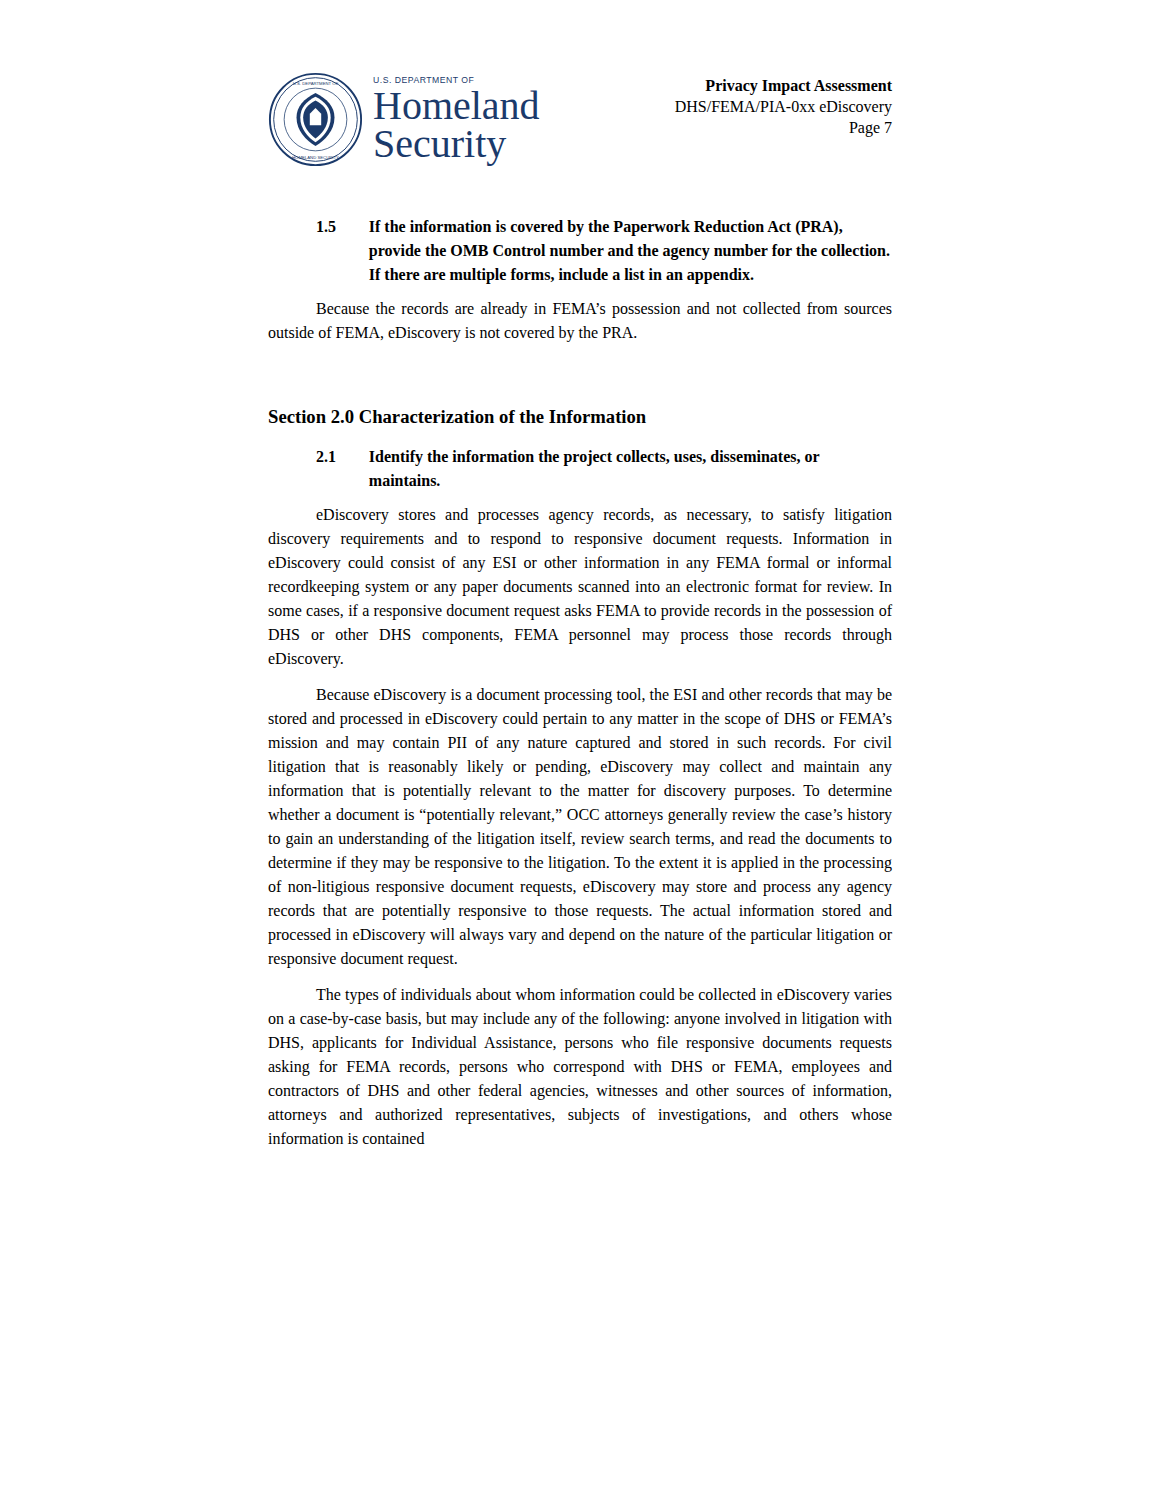U.S. DEPARTMENT OF HOMELAND SECURITY
U.S. DEPARTMENT OF
Homeland
Security
Privacy Impact Assessment
DHS/FEMA/PIA-0xx eDiscovery
Page 7
1.5
If the information is covered by the Paperwork Reduction Act (PRA), provide the OMB Control number and the agency number for the collection. If there are multiple forms, include a list in an appendix.
Because the records are already in FEMA’s possession and not collected from sources outside of FEMA, eDiscovery is not covered by the PRA.
Section 2.0 Characterization of the Information
2.1
Identify the information the project collects, uses, disseminates, or maintains.
eDiscovery stores and processes agency records, as necessary, to satisfy litigation discovery requirements and to respond to responsive document requests. Information in eDiscovery could consist of any ESI or other information in any FEMA formal or informal recordkeeping system or any paper documents scanned into an electronic format for review. In some cases, if a responsive document request asks FEMA to provide records in the possession of DHS or other DHS components, FEMA personnel may process those records through eDiscovery.
Because eDiscovery is a document processing tool, the ESI and other records that may be stored and processed in eDiscovery could pertain to any matter in the scope of DHS or FEMA’s mission and may contain PII of any nature captured and stored in such records. For civil litigation that is reasonably likely or pending, eDiscovery may collect and maintain any information that is potentially relevant to the matter for discovery purposes. To determine whether a document is “potentially relevant,” OCC attorneys generally review the case’s history to gain an understanding of the litigation itself, review search terms, and read the documents to determine if they may be responsive to the litigation. To the extent it is applied in the processing of non-litigious responsive document requests, eDiscovery may store and process any agency records that are potentially responsive to those requests. The actual information stored and processed in eDiscovery will always vary and depend on the nature of the particular litigation or responsive document request.
The types of individuals about whom information could be collected in eDiscovery varies on a case-by-case basis, but may include any of the following: anyone involved in litigation with DHS, applicants for Individual Assistance, persons who file responsive documents requests asking for FEMA records, persons who correspond with DHS or FEMA, employees and contractors of DHS and other federal agencies, witnesses and other sources of information, attorneys and authorized representatives, subjects of investigations, and others whose information is contained